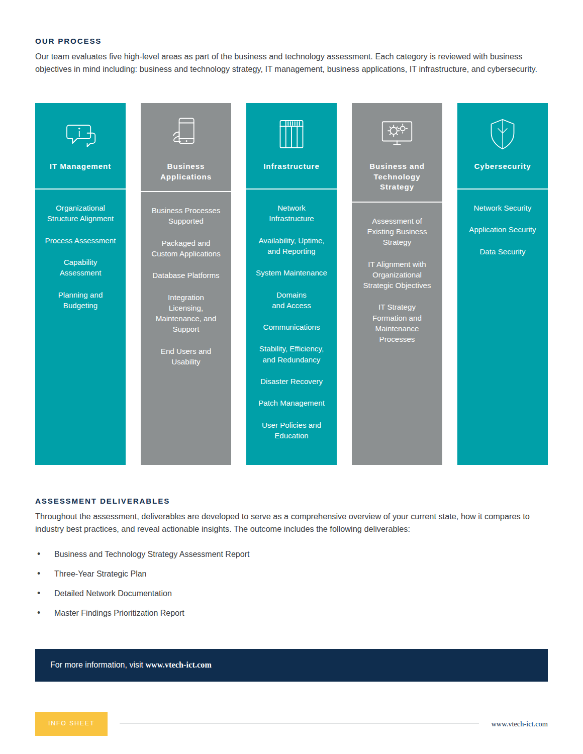Our Process
Our team evaluates five high-level areas as part of the business and technology assessment. Each category is reviewed with business objectives in mind including: business and technology strategy, IT management, business applications, IT infrastructure, and cybersecurity.
IT Management
Organizational Structure Alignment
Process Assessment
Capability Assessment
Planning and Budgeting
Business
Applications
Business Processes Supported
Packaged and Custom Applications
Database Platforms
Integration Licensing, Maintenance, and Support
End Users and Usability
Infrastructure
Network Infrastructure
Availability, Uptime, and Reporting
System Maintenance
Domains
and Access
Communications
Stability, Efficiency, and Redundancy
Disaster Recovery
Patch Management
User Policies and Education
Business and
Technology
Strategy
Assessment of Existing Business Strategy
IT Alignment with Organizational Strategic Objectives
IT Strategy Formation and Maintenance Processes
Cybersecurity
Network Security
Application Security
Data Security
Assessment Deliverables
Throughout the assessment, deliverables are developed to serve as a comprehensive overview of your current state, how it compares to industry best practices, and reveal actionable insights. The outcome includes the following deliverables:
Business and Technology Strategy Assessment Report
Three-Year Strategic Plan
Detailed Network Documentation
Master Findings Prioritization Report
For more information, visit www.vtech-ict.com
Info Sheet www.vtech-ict.com